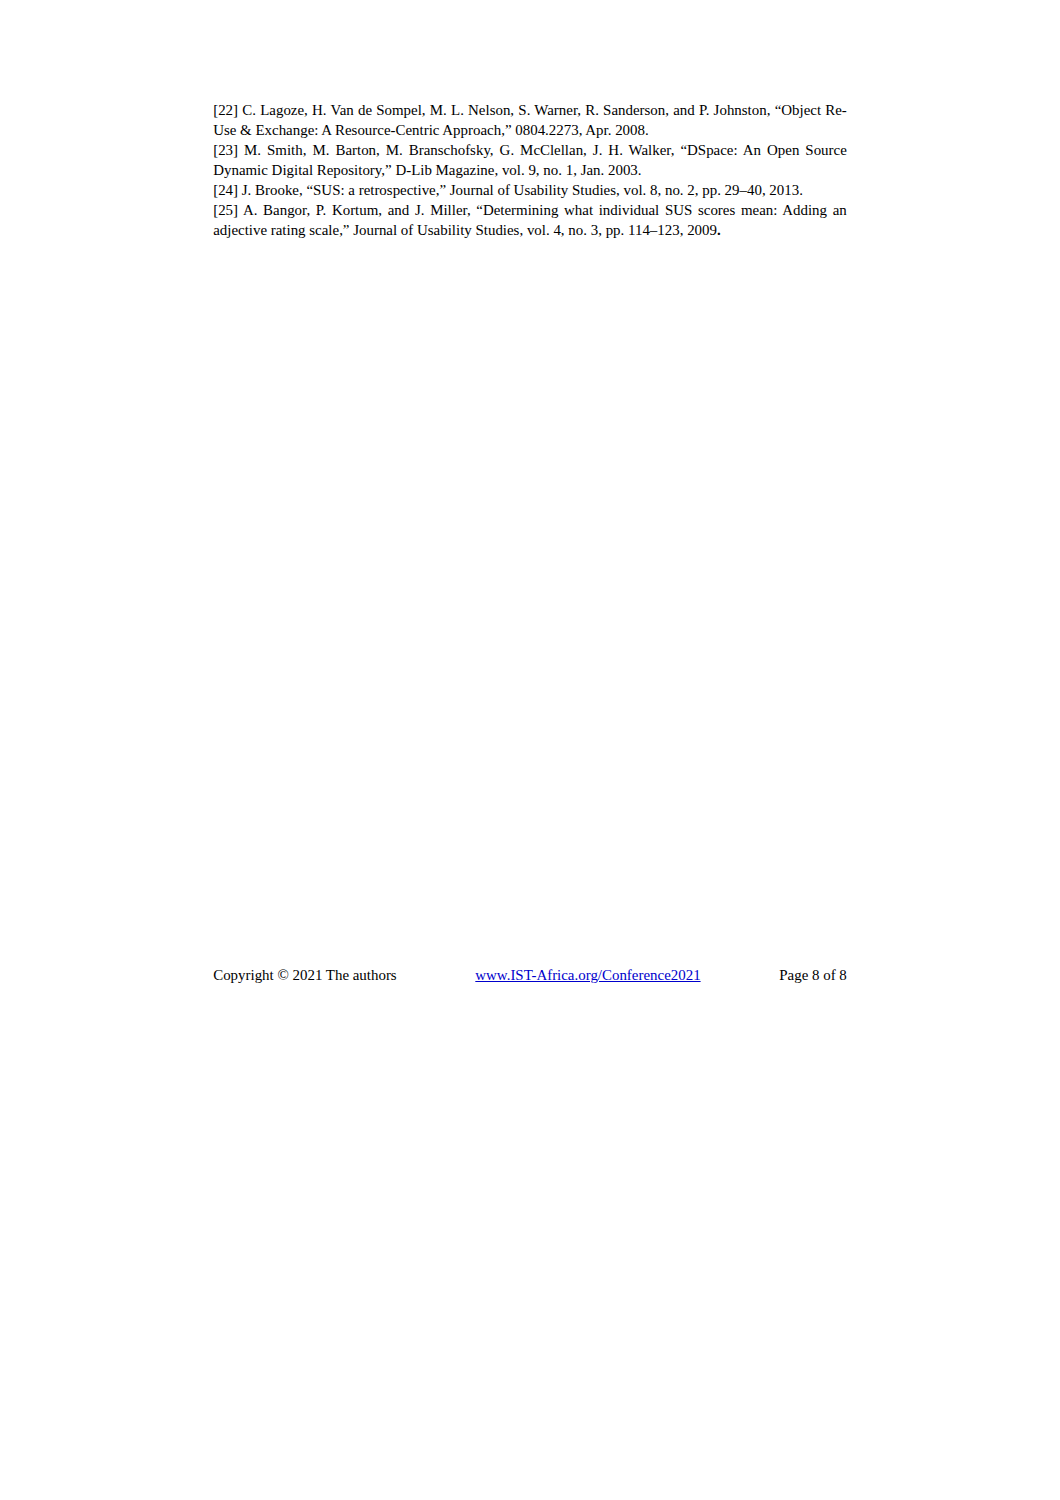[22] C. Lagoze, H. Van de Sompel, M. L. Nelson, S. Warner, R. Sanderson, and P. Johnston, “Object Re-Use & Exchange: A Resource-Centric Approach,” 0804.2273, Apr. 2008.
[23] M. Smith, M. Barton, M. Branschofsky, G. McClellan, J. H. Walker, “DSpace: An Open Source Dynamic Digital Repository,” D-Lib Magazine, vol. 9, no. 1, Jan. 2003.
[24] J. Brooke, “SUS: a retrospective,” Journal of Usability Studies, vol. 8, no. 2, pp. 29–40, 2013.
[25] A. Bangor, P. Kortum, and J. Miller, “Determining what individual SUS scores mean: Adding an adjective rating scale,” Journal of Usability Studies, vol. 4, no. 3, pp. 114–123, 2009.
Copyright © 2021 The authors www.IST-Africa.org/Conference2021 Page 8 of 8